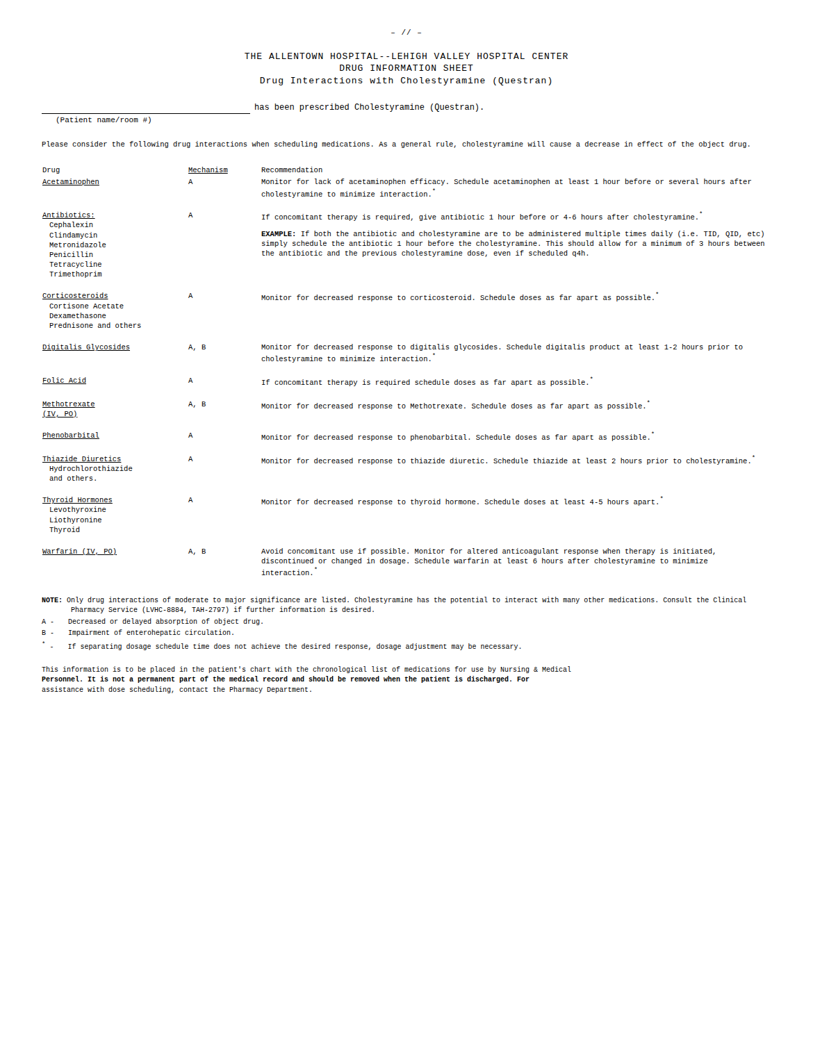– // –
THE ALLENTOWN HOSPITAL--LEHIGH VALLEY HOSPITAL CENTER
DRUG INFORMATION SHEET
Drug Interactions with Cholestyramine (Questran)
has been prescribed Cholestyramine (Questran).
(Patient name/room #)
Please consider the following drug interactions when scheduling medications. As a general rule, cholestyramine will cause a decrease in effect of the object drug.
| Drug | Mechanism | Recommendation |
| --- | --- | --- |
| Acetaminophen | A | Monitor for lack of acetaminophen efficacy. Schedule acetaminophen at least 1 hour before or several hours after cholestyramine to minimize interaction. * |
| Antibiotics: Cephalexin Clindamycin Metronidazole Penicillin Tetracycline Trimethoprim | A | If concomitant therapy is required, give antibiotic 1 hour before or 4-6 hours after cholestyramine. * EXAMPLE: If both the antibiotic and cholestyramine are to be administered multiple times daily (i.e. TID, QID, etc) simply schedule the antibiotic 1 hour before the cholestyramine. This should allow for a minimum of 3 hours between the antibiotic and the previous cholestyramine dose, even if scheduled q4h. |
| Corticosteroids Cortisone Acetate Dexamethasone Prednisone and others | A | Monitor for decreased response to corticosteroid. Schedule doses as far apart as possible. * |
| Digitalis Glycosides | A, B | Monitor for decreased response to digitalis glycosides. Schedule digitalis product at least 1-2 hours prior to cholestyramine to minimize interaction. * |
| Folic Acid | A | If concomitant therapy is required schedule doses as far apart as possible. * |
| Methotrexate (IV, PO) | A, B | Monitor for decreased response to Methotrexate. Schedule doses as far apart as possible. * |
| Phenobarbital | A | Monitor for decreased response to phenobarbital. Schedule doses as far apart as possible. * |
| Thiazide Diuretics Hydrochlorothiazide and others. | A | Monitor for decreased response to thiazide diuretic. Schedule thiazide at least 2 hours prior to cholestyramine. * |
| Thyroid Hormones Levothyroxine Liothyronine Thyroid | A | Monitor for decreased response to thyroid hormone. Schedule doses at least 4-5 hours apart. * |
| Warfarin (IV, PO) | A, B | Avoid concomitant use if possible. Monitor for altered anticoagulant response when therapy is initiated, discontinued or changed in dosage. Schedule warfarin at least 6 hours after cholestyramine to minimize interaction. * |
NOTE: Only drug interactions of moderate to major significance are listed. Cholestyramine has the potential to interact with many other medications. Consult the Clinical Pharmacy Service (LVHC-8884, TAH-2797) if further information is desired.
A - Decreased or delayed absorption of object drug.
B - Impairment of enterohepatic circulation.
* - If separating dosage schedule time does not achieve the desired response, dosage adjustment may be necessary.
This information is to be placed in the patient's chart with the chronological list of medications for use by Nursing & Medical
Personnel. It is not a permanent part of the medical record and should be removed when the patient is discharged. For
assistance with dose scheduling, contact the Pharmacy Department.